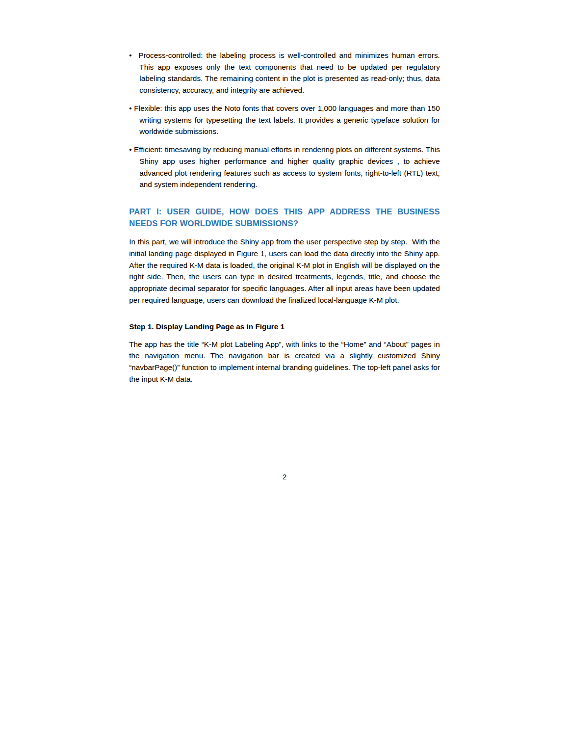• Process-controlled: the labeling process is well-controlled and minimizes human errors. This app exposes only the text components that need to be updated per regulatory labeling standards. The remaining content in the plot is presented as read-only; thus, data consistency, accuracy, and integrity are achieved.
• Flexible: this app uses the Noto fonts that covers over 1,000 languages and more than 150 writing systems for typesetting the text labels. It provides a generic typeface solution for worldwide submissions.
• Efficient: timesaving by reducing manual efforts in rendering plots on different systems. This Shiny app uses higher performance and higher quality graphic devices , to achieve advanced plot rendering features such as access to system fonts, right-to-left (RTL) text, and system independent rendering.
PART I: USER GUIDE, HOW DOES THIS APP ADDRESS THE BUSINESS NEEDS FOR WORLDWIDE SUBMISSIONS?
In this part, we will introduce the Shiny app from the user perspective step by step. With the initial landing page displayed in Figure 1, users can load the data directly into the Shiny app. After the required K-M data is loaded, the original K-M plot in English will be displayed on the right side. Then, the users can type in desired treatments, legends, title, and choose the appropriate decimal separator for specific languages. After all input areas have been updated per required language, users can download the finalized local-language K-M plot.
Step 1. Display Landing Page as in Figure 1
The app has the title “K-M plot Labeling App”, with links to the “Home” and “About” pages in the navigation menu. The navigation bar is created via a slightly customized Shiny “navbarPage()” function to implement internal branding guidelines. The top-left panel asks for the input K-M data.
2